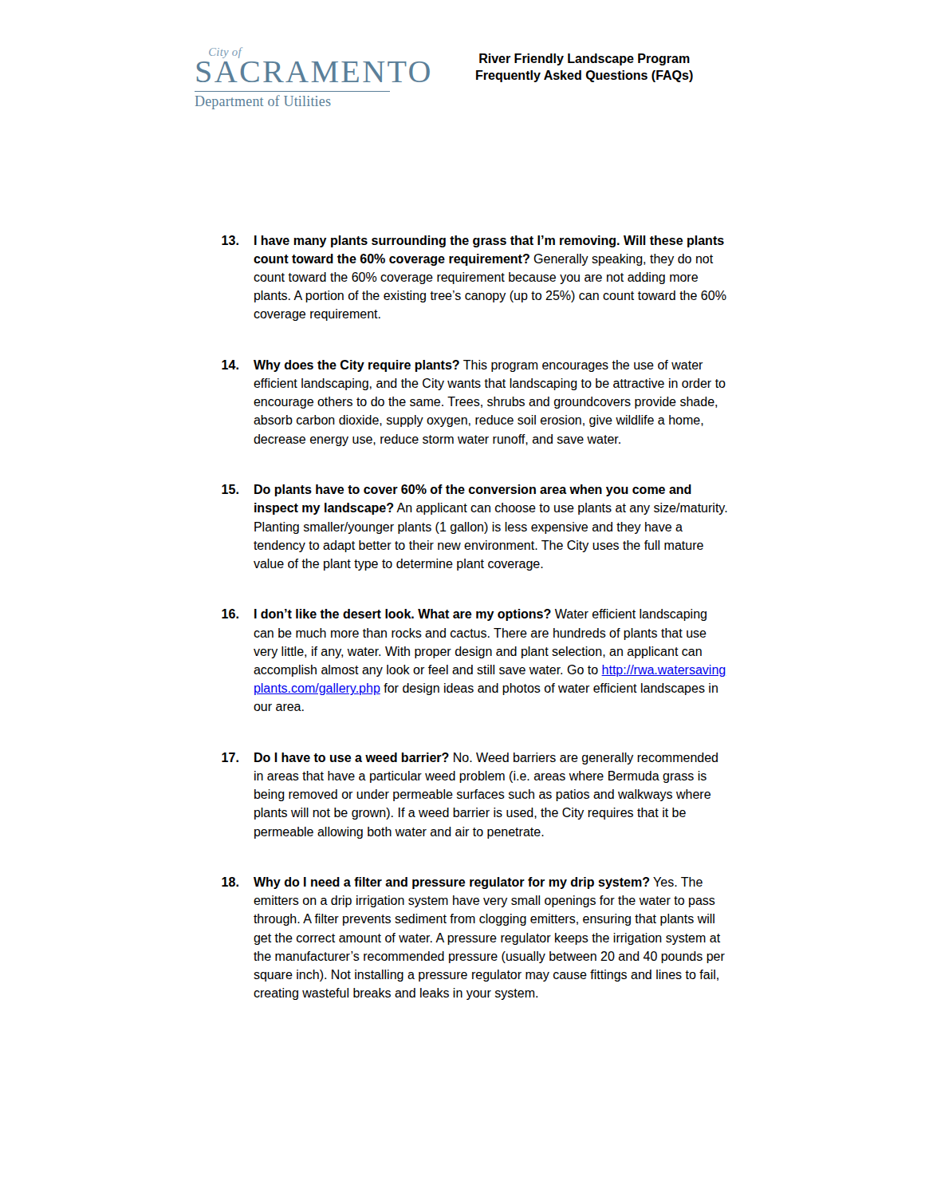City of SACRAMENTO
Department of Utilities
River Friendly Landscape Program Frequently Asked Questions (FAQs)
I have many plants surrounding the grass that I’m removing. Will these plants count toward the 60% coverage requirement? Generally speaking, they do not count toward the 60% coverage requirement because you are not adding more plants. A portion of the existing tree’s canopy (up to 25%) can count toward the 60% coverage requirement.
Why does the City require plants? This program encourages the use of water efficient landscaping, and the City wants that landscaping to be attractive in order to encourage others to do the same. Trees, shrubs and groundcovers provide shade, absorb carbon dioxide, supply oxygen, reduce soil erosion, give wildlife a home, decrease energy use, reduce storm water runoff, and save water.
Do plants have to cover 60% of the conversion area when you come and inspect my landscape? An applicant can choose to use plants at any size/maturity. Planting smaller/younger plants (1 gallon) is less expensive and they have a tendency to adapt better to their new environment. The City uses the full mature value of the plant type to determine plant coverage.
I don’t like the desert look. What are my options? Water efficient landscaping can be much more than rocks and cactus. There are hundreds of plants that use very little, if any, water. With proper design and plant selection, an applicant can accomplish almost any look or feel and still save water. Go to http://rwa.watersavingplants.com/gallery.php for design ideas and photos of water efficient landscapes in our area.
Do I have to use a weed barrier? No. Weed barriers are generally recommended in areas that have a particular weed problem (i.e. areas where Bermuda grass is being removed or under permeable surfaces such as patios and walkways where plants will not be grown). If a weed barrier is used, the City requires that it be permeable allowing both water and air to penetrate.
Why do I need a filter and pressure regulator for my drip system? Yes. The emitters on a drip irrigation system have very small openings for the water to pass through. A filter prevents sediment from clogging emitters, ensuring that plants will get the correct amount of water. A pressure regulator keeps the irrigation system at the manufacturer’s recommended pressure (usually between 20 and 40 pounds per square inch). Not installing a pressure regulator may cause fittings and lines to fail, creating wasteful breaks and leaks in your system.